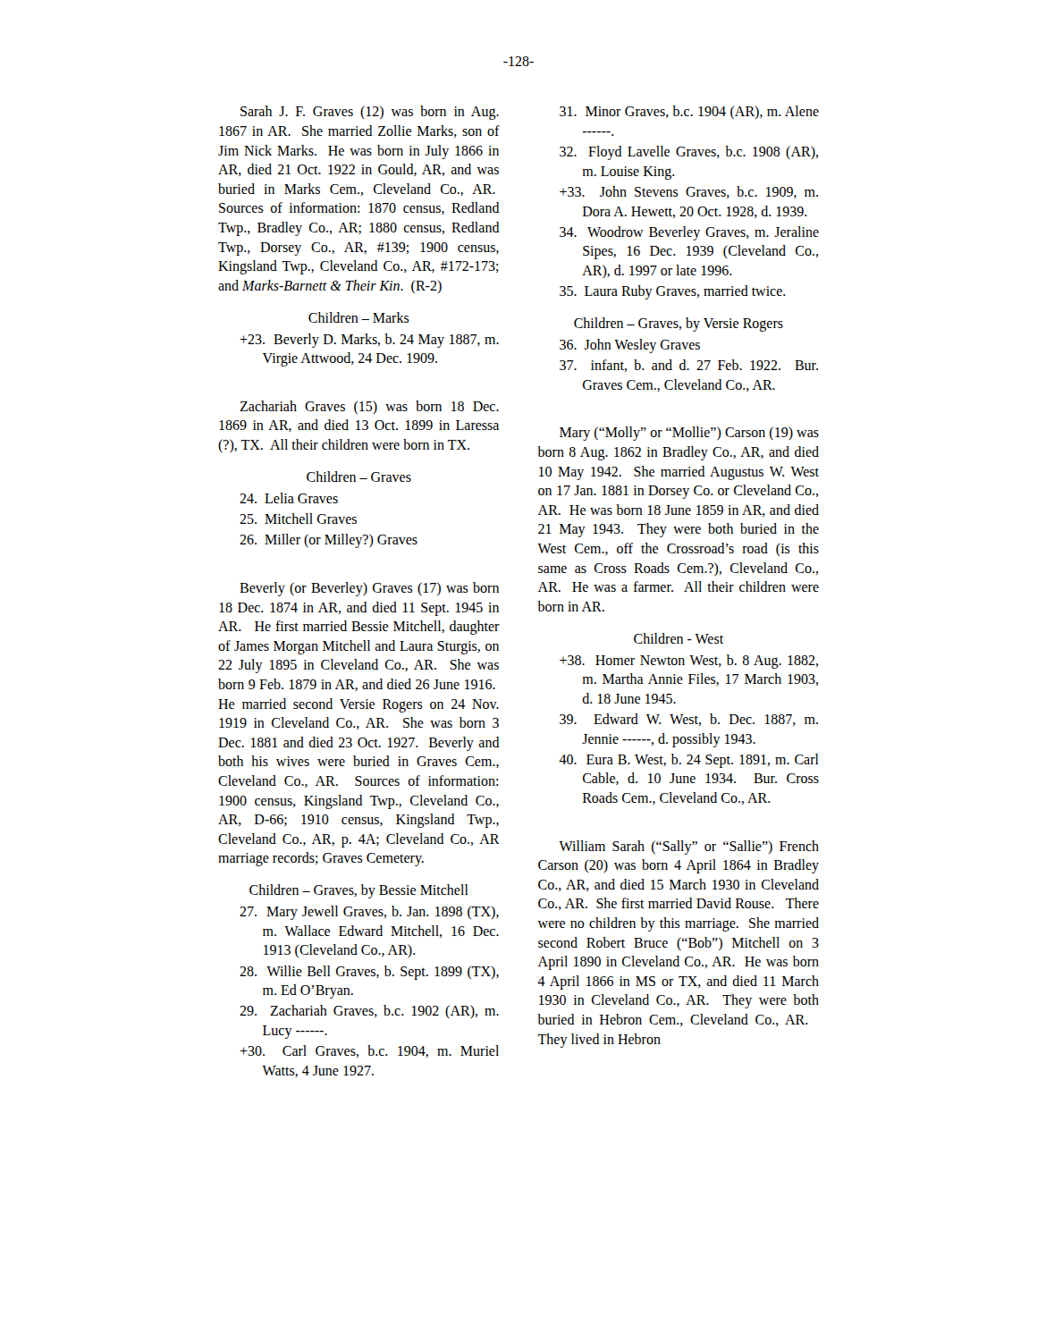-128-
Sarah J. F. Graves (12) was born in Aug. 1867 in AR. She married Zollie Marks, son of Jim Nick Marks. He was born in July 1866 in AR, died 21 Oct. 1922 in Gould, AR, and was buried in Marks Cem., Cleveland Co., AR. Sources of information: 1870 census, Redland Twp., Bradley Co., AR; 1880 census, Redland Twp., Dorsey Co., AR, #139; 1900 census, Kingsland Twp., Cleveland Co., AR, #172-173; and Marks-Barnett & Their Kin. (R-2)
Children – Marks
+23. Beverly D. Marks, b. 24 May 1887, m. Virgie Attwood, 24 Dec. 1909.
Zachariah Graves (15) was born 18 Dec. 1869 in AR, and died 13 Oct. 1899 in Laressa (?), TX. All their children were born in TX.
Children – Graves
24. Lelia Graves
25. Mitchell Graves
26. Miller (or Milley?) Graves
Beverly (or Beverley) Graves (17) was born 18 Dec. 1874 in AR, and died 11 Sept. 1945 in AR. He first married Bessie Mitchell, daughter of James Morgan Mitchell and Laura Sturgis, on 22 July 1895 in Cleveland Co., AR. She was born 9 Feb. 1879 in AR, and died 26 June 1916. He married second Versie Rogers on 24 Nov. 1919 in Cleveland Co., AR. She was born 3 Dec. 1881 and died 23 Oct. 1927. Beverly and both his wives were buried in Graves Cem., Cleveland Co., AR. Sources of information: 1900 census, Kingsland Twp., Cleveland Co., AR, D-66; 1910 census, Kingsland Twp., Cleveland Co., AR, p. 4A; Cleveland Co., AR marriage records; Graves Cemetery.
Children – Graves, by Bessie Mitchell
27. Mary Jewell Graves, b. Jan. 1898 (TX), m. Wallace Edward Mitchell, 16 Dec. 1913 (Cleveland Co., AR).
28. Willie Bell Graves, b. Sept. 1899 (TX), m. Ed O’Bryan.
29. Zachariah Graves, b.c. 1902 (AR), m. Lucy ------.
+30. Carl Graves, b.c. 1904, m. Muriel Watts, 4 June 1927.
31. Minor Graves, b.c. 1904 (AR), m. Alene ------.
32. Floyd Lavelle Graves, b.c. 1908 (AR), m. Louise King.
+33. John Stevens Graves, b.c. 1909, m. Dora A. Hewett, 20 Oct. 1928, d. 1939.
34. Woodrow Beverley Graves, m. Jeraline Sipes, 16 Dec. 1939 (Cleveland Co., AR), d. 1997 or late 1996.
35. Laura Ruby Graves, married twice.
Children – Graves, by Versie Rogers
36. John Wesley Graves
37. infant, b. and d. 27 Feb. 1922. Bur. Graves Cem., Cleveland Co., AR.
Mary (“Molly” or “Mollie”) Carson (19) was born 8 Aug. 1862 in Bradley Co., AR, and died 10 May 1942. She married Augustus W. West on 17 Jan. 1881 in Dorsey Co. or Cleveland Co., AR. He was born 18 June 1859 in AR, and died 21 May 1943. They were both buried in the West Cem., off the Crossroad’s road (is this same as Cross Roads Cem.?), Cleveland Co., AR. He was a farmer. All their children were born in AR.
Children - West
+38. Homer Newton West, b. 8 Aug. 1882, m. Martha Annie Files, 17 March 1903, d. 18 June 1945.
39. Edward W. West, b. Dec. 1887, m. Jennie ------, d. possibly 1943.
40. Eura B. West, b. 24 Sept. 1891, m. Carl Cable, d. 10 June 1934. Bur. Cross Roads Cem., Cleveland Co., AR.
William Sarah (“Sally” or “Sallie”) French Carson (20) was born 4 April 1864 in Bradley Co., AR, and died 15 March 1930 in Cleveland Co., AR. She first married David Rouse. There were no children by this marriage. She married second Robert Bruce (“Bob”) Mitchell on 3 April 1890 in Cleveland Co., AR. He was born 4 April 1866 in MS or TX, and died 11 March 1930 in Cleveland Co., AR. They were both buried in Hebron Cem., Cleveland Co., AR. They lived in Hebron